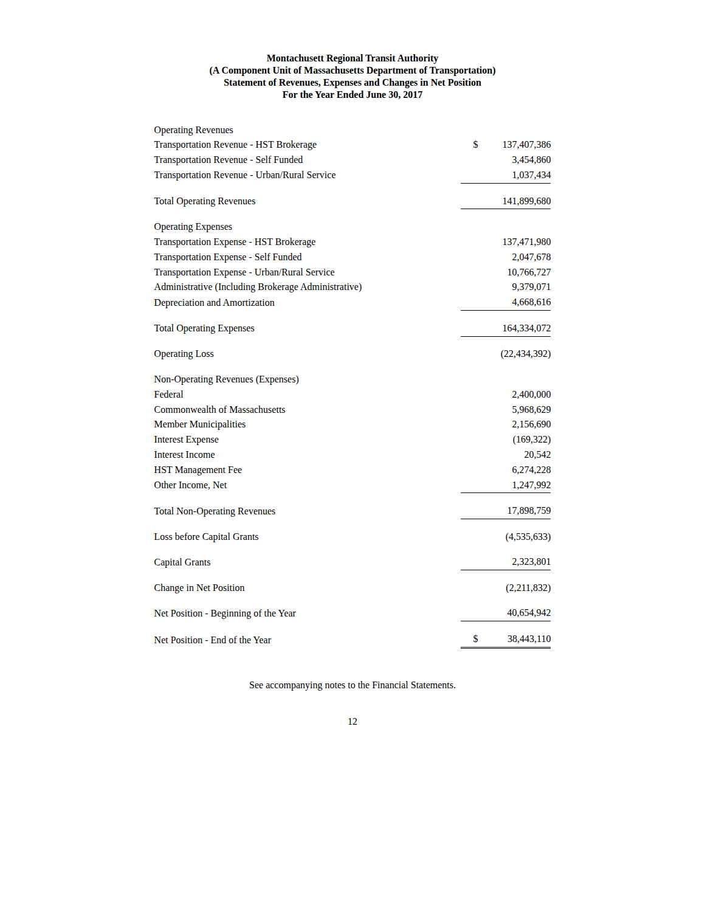Montachusett Regional Transit Authority
(A Component Unit of Massachusetts Department of Transportation)
Statement of Revenues, Expenses and Changes in Net Position
For the Year Ended June 30, 2017
| Operating Revenues | | |
| Transportation Revenue - HST Brokerage | $ | 137,407,386 |
| Transportation Revenue - Self Funded | | 3,454,860 |
| Transportation Revenue - Urban/Rural Service | | 1,037,434 |
| Total Operating Revenues | | 141,899,680 |
| Operating Expenses | | |
| Transportation Expense - HST Brokerage | | 137,471,980 |
| Transportation Expense - Self Funded | | 2,047,678 |
| Transportation Expense - Urban/Rural Service | | 10,766,727 |
| Administrative (Including Brokerage Administrative) | | 9,379,071 |
| Depreciation and Amortization | | 4,668,616 |
| Total Operating Expenses | | 164,334,072 |
| Operating Loss | | (22,434,392) |
| Non-Operating Revenues (Expenses) | | |
| Federal | | 2,400,000 |
| Commonwealth of Massachusetts | | 5,968,629 |
| Member Municipalities | | 2,156,690 |
| Interest Expense | | (169,322) |
| Interest Income | | 20,542 |
| HST Management Fee | | 6,274,228 |
| Other Income, Net | | 1,247,992 |
| Total Non-Operating Revenues | | 17,898,759 |
| Loss before Capital Grants | | (4,535,633) |
| Capital Grants | | 2,323,801 |
| Change in Net Position | | (2,211,832) |
| Net Position - Beginning of the Year | | 40,654,942 |
| Net Position - End of the Year | $ | 38,443,110 |
See accompanying notes to the Financial Statements.
12